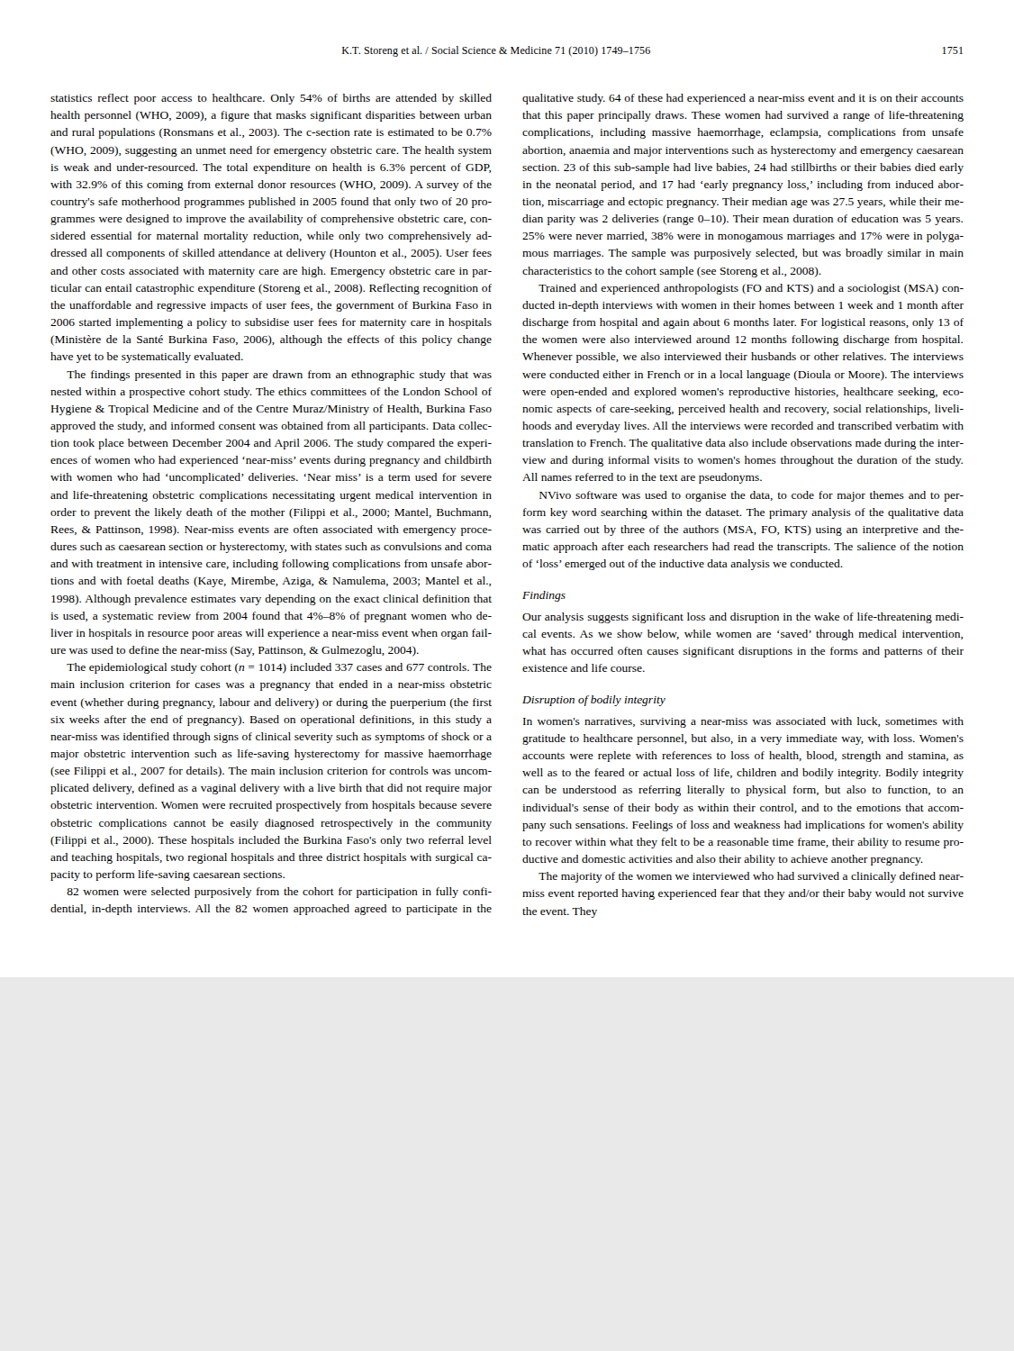K.T. Storeng et al. / Social Science & Medicine 71 (2010) 1749–1756
1751
statistics reflect poor access to healthcare. Only 54% of births are attended by skilled health personnel (WHO, 2009), a figure that masks significant disparities between urban and rural populations (Ronsmans et al., 2003). The c-section rate is estimated to be 0.7% (WHO, 2009), suggesting an unmet need for emergency obstetric care. The health system is weak and under-resourced. The total expenditure on health is 6.3% percent of GDP, with 32.9% of this coming from external donor resources (WHO, 2009). A survey of the country's safe motherhood programmes published in 2005 found that only two of 20 programmes were designed to improve the availability of comprehensive obstetric care, considered essential for maternal mortality reduction, while only two comprehensively addressed all components of skilled attendance at delivery (Hounton et al., 2005). User fees and other costs associated with maternity care are high. Emergency obstetric care in particular can entail catastrophic expenditure (Storeng et al., 2008). Reflecting recognition of the unaffordable and regressive impacts of user fees, the government of Burkina Faso in 2006 started implementing a policy to subsidise user fees for maternity care in hospitals (Ministère de la Santé Burkina Faso, 2006), although the effects of this policy change have yet to be systematically evaluated.
The findings presented in this paper are drawn from an ethnographic study that was nested within a prospective cohort study. The ethics committees of the London School of Hygiene & Tropical Medicine and of the Centre Muraz/Ministry of Health, Burkina Faso approved the study, and informed consent was obtained from all participants. Data collection took place between December 2004 and April 2006. The study compared the experiences of women who had experienced ‘near-miss’ events during pregnancy and childbirth with women who had ‘uncomplicated’ deliveries. ‘Near miss’ is a term used for severe and life-threatening obstetric complications necessitating urgent medical intervention in order to prevent the likely death of the mother (Filippi et al., 2000; Mantel, Buchmann, Rees, & Pattinson, 1998). Near-miss events are often associated with emergency procedures such as caesarean section or hysterectomy, with states such as convulsions and coma and with treatment in intensive care, including following complications from unsafe abortions and with foetal deaths (Kaye, Mirembe, Aziga, & Namulema, 2003; Mantel et al., 1998). Although prevalence estimates vary depending on the exact clinical definition that is used, a systematic review from 2004 found that 4%–8% of pregnant women who deliver in hospitals in resource poor areas will experience a near-miss event when organ failure was used to define the near-miss (Say, Pattinson, & Gulmezoglu, 2004).
The epidemiological study cohort (n = 1014) included 337 cases and 677 controls. The main inclusion criterion for cases was a pregnancy that ended in a near-miss obstetric event (whether during pregnancy, labour and delivery) or during the puerperium (the first six weeks after the end of pregnancy). Based on operational definitions, in this study a near-miss was identified through signs of clinical severity such as symptoms of shock or a major obstetric intervention such as life-saving hysterectomy for massive haemorrhage (see Filippi et al., 2007 for details). The main inclusion criterion for controls was uncomplicated delivery, defined as a vaginal delivery with a live birth that did not require major obstetric intervention. Women were recruited prospectively from hospitals because severe obstetric complications cannot be easily diagnosed retrospectively in the community (Filippi et al., 2000). These hospitals included the Burkina Faso's only two referral level and teaching hospitals, two regional hospitals and three district hospitals with surgical capacity to perform life-saving caesarean sections.
82 women were selected purposively from the cohort for participation in fully confidential, in-depth interviews. All the 82 women approached agreed to participate in the qualitative study. 64 of these had experienced a near-miss event and it is on their accounts that this paper principally draws. These women had survived a range of life-threatening complications, including massive haemorrhage, eclampsia, complications from unsafe abortion, anaemia and major interventions such as hysterectomy and emergency caesarean section. 23 of this sub-sample had live babies, 24 had stillbirths or their babies died early in the neonatal period, and 17 had ‘early pregnancy loss,’ including from induced abortion, miscarriage and ectopic pregnancy. Their median age was 27.5 years, while their median parity was 2 deliveries (range 0–10). Their mean duration of education was 5 years. 25% were never married, 38% were in monogamous marriages and 17% were in polygamous marriages. The sample was purposively selected, but was broadly similar in main characteristics to the cohort sample (see Storeng et al., 2008).
Trained and experienced anthropologists (FO and KTS) and a sociologist (MSA) conducted in-depth interviews with women in their homes between 1 week and 1 month after discharge from hospital and again about 6 months later. For logistical reasons, only 13 of the women were also interviewed around 12 months following discharge from hospital. Whenever possible, we also interviewed their husbands or other relatives. The interviews were conducted either in French or in a local language (Dioula or Moore). The interviews were open-ended and explored women's reproductive histories, healthcare seeking, economic aspects of care-seeking, perceived health and recovery, social relationships, livelihoods and everyday lives. All the interviews were recorded and transcribed verbatim with translation to French. The qualitative data also include observations made during the interview and during informal visits to women's homes throughout the duration of the study. All names referred to in the text are pseudonyms.
NVivo software was used to organise the data, to code for major themes and to perform key word searching within the dataset. The primary analysis of the qualitative data was carried out by three of the authors (MSA, FO, KTS) using an interpretive and thematic approach after each researchers had read the transcripts. The salience of the notion of ‘loss’ emerged out of the inductive data analysis we conducted.
Findings
Our analysis suggests significant loss and disruption in the wake of life-threatening medical events. As we show below, while women are ‘saved’ through medical intervention, what has occurred often causes significant disruptions in the forms and patterns of their existence and life course.
Disruption of bodily integrity
In women's narratives, surviving a near-miss was associated with luck, sometimes with gratitude to healthcare personnel, but also, in a very immediate way, with loss. Women's accounts were replete with references to loss of health, blood, strength and stamina, as well as to the feared or actual loss of life, children and bodily integrity. Bodily integrity can be understood as referring literally to physical form, but also to function, to an individual's sense of their body as within their control, and to the emotions that accompany such sensations. Feelings of loss and weakness had implications for women's ability to recover within what they felt to be a reasonable time frame, their ability to resume productive and domestic activities and also their ability to achieve another pregnancy.
The majority of the women we interviewed who had survived a clinically defined near-miss event reported having experienced fear that they and/or their baby would not survive the event. They